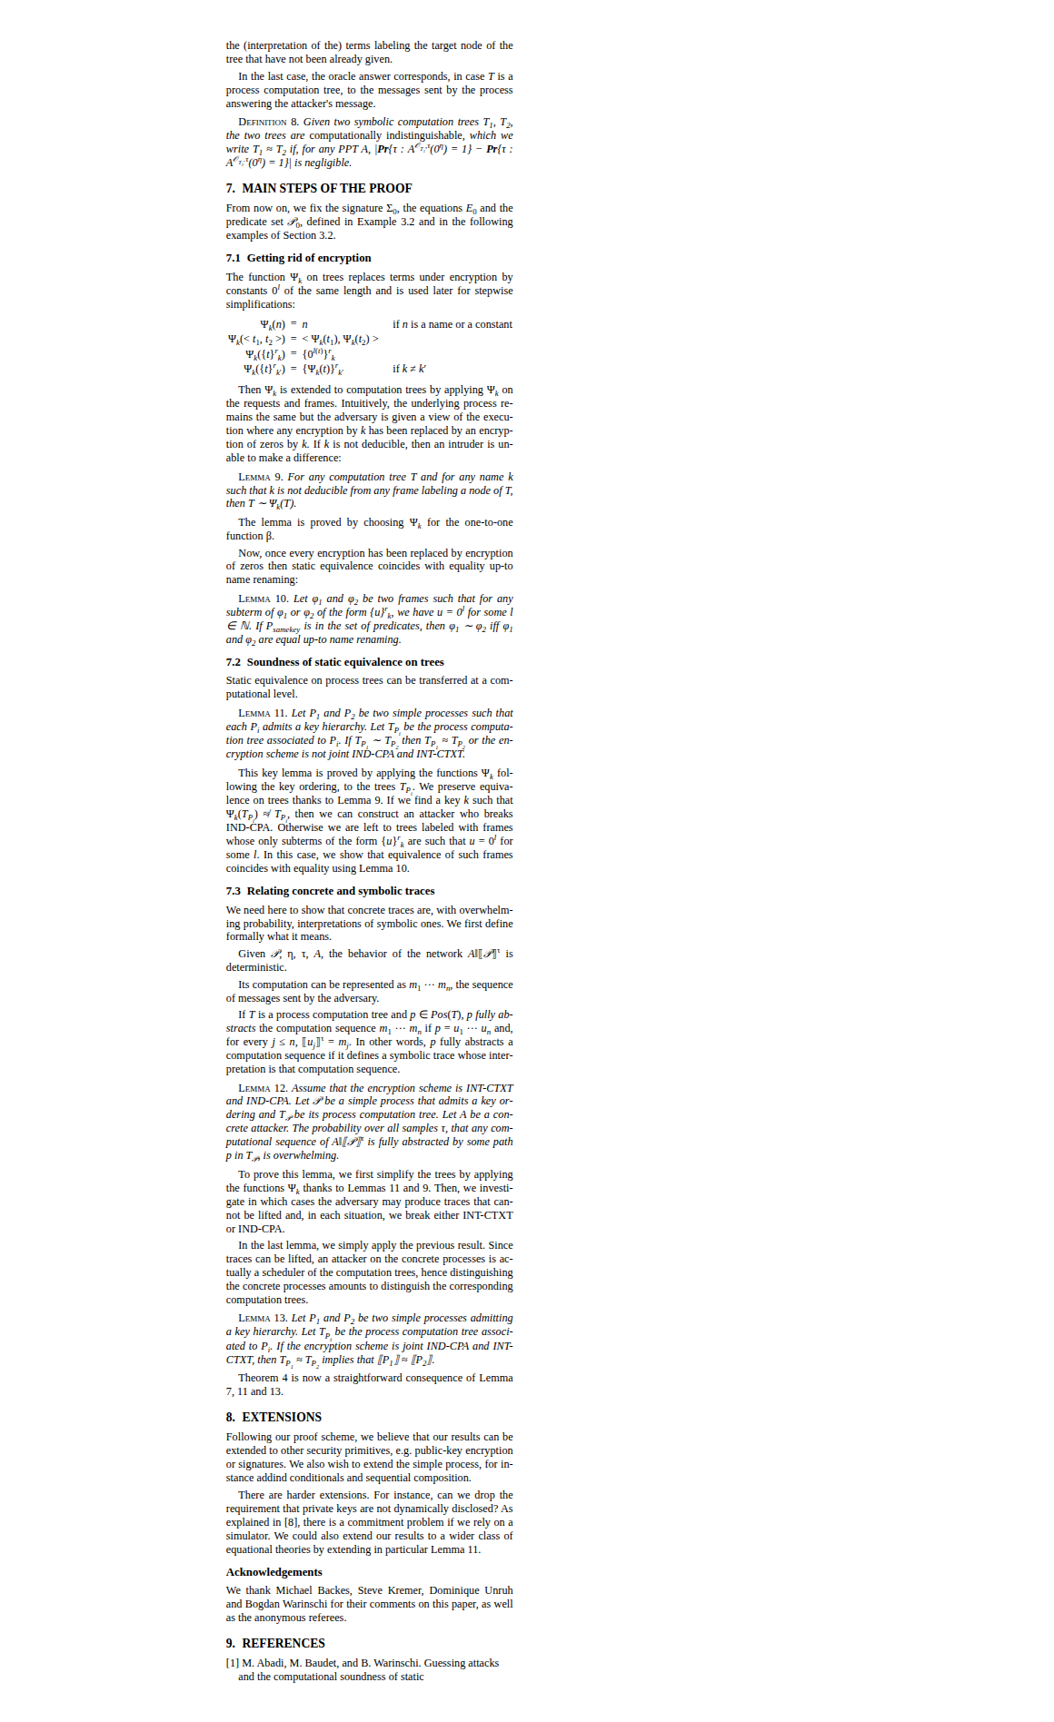the (interpretation of the) terms labeling the target node of the tree that have not been already given.
In the last case, the oracle answer corresponds, in case T is a process computation tree, to the messages sent by the process answering the attacker's message.
Definition 8. Given two symbolic computation trees T1, T2, the two trees are computationally indistinguishable, which we write T1 ≈ T2 if, for any PPT A, |Pr{τ : A𝒪T1,τ(0η) = 1} − Pr{τ : A𝒪T2.τ(0η) = 1}| is negligible.
7. MAIN STEPS OF THE PROOF
From now on, we fix the signature Σ0, the equations E0 and the predicate set 𝒫0, defined in Example 3.2 and in the following examples of Section 3.2.
7.1 Getting rid of encryption
The function Ψk on trees replaces terms under encryption by constants 0l of the same length and is used later for stepwise simplifications:
| Ψ k ( n ) | = | n | if n is a name or a constant |
| Ψ k (< t 1 , t 2 >) | = | < Ψ k ( t 1 ), Ψ k ( t 2 ) > | |
| Ψ k ({ t } r k ) | = | {0 l ( t ) } r k | |
| Ψ k ({ t } r k ′ ) | = | {Ψ k ( t )} r k ′ | if k ≠ k ′ |
Then Ψk is extended to computation trees by applying Ψk on the requests and frames. Intuitively, the underlying process remains the same but the adversary is given a view of the execution where any encryption by k has been replaced by an encryption of zeros by k. If k is not deducible, then an intruder is unable to make a difference:
Lemma 9. For any computation tree T and for any name k such that k is not deducible from any frame labeling a node of T, then T ∼ Ψk(T).
The lemma is proved by choosing Ψk for the one-to-one function β.
Now, once every encryption has been replaced by encryption of zeros then static equivalence coincides with equality up-to name renaming:
Lemma 10. Let φ1 and φ2 be two frames such that for any subterm of φ1 or φ2 of the form {u}rk, we have u = 0l for some l ∈ ℕ. If Psamekey is in the set of predicates, then φ1 ∼ φ2 iff φ1 and φ2 are equal up-to name renaming.
7.2 Soundness of static equivalence on trees
Static equivalence on process trees can be transferred at a computational level.
Lemma 11. Let P1 and P2 be two simple processes such that each Pi admits a key hierarchy. Let TPi be the process computation tree associated to Pi. If TP1 ∼ TP2 then TP1 ≈ TP2 or the encryption scheme is not joint IND-CPA and INT-CTXT.
This key lemma is proved by applying the functions Ψk following the key ordering, to the trees TPi. We preserve equivalence on trees thanks to Lemma 9. If we find a key k such that Ψk(TPi) ≉ TPi, then we can construct an attacker who breaks IND-CPA. Otherwise we are left to trees labeled with frames whose only subterms of the form {u}rk are such that u = 0l for some l. In this case, we show that equivalence of such frames coincides with equality using Lemma 10.
7.3 Relating concrete and symbolic traces
We need here to show that concrete traces are, with overwhelming probability, interpretations of symbolic ones. We first define formally what it means.
Given 𝒫, η, τ, A, the behavior of the network A‖⟦𝒫⟧τ is deterministic.
Its computation can be represented as m1 ··· mn, the sequence of messages sent by the adversary.
If T is a process computation tree and p ∈ Pos(T), p fully abstracts the computation sequence m1 ··· mn if p = u1 ··· un and, for every j ≤ n, ⟦uj⟧τ = mj. In other words, p fully abstracts a computation sequence if it defines a symbolic trace whose interpretation is that computation sequence.
Lemma 12. Assume that the encryption scheme is INT-CTXT and IND-CPA. Let 𝒫 be a simple process that admits a key ordering and T𝒫 be its process computation tree. Let A be a concrete attacker. The probability over all samples τ, that any computational sequence of A‖⟦𝒫⟧τ is fully abstracted by some path p in T𝒫, is overwhelming.
To prove this lemma, we first simplify the trees by applying the functions Ψk thanks to Lemmas 11 and 9. Then, we investigate in which cases the adversary may produce traces that cannot be lifted and, in each situation, we break either INT-CTXT or IND-CPA.
In the last lemma, we simply apply the previous result. Since traces can be lifted, an attacker on the concrete processes is actually a scheduler of the computation trees, hence distinguishing the concrete processes amounts to distinguish the corresponding computation trees.
Lemma 13. Let P1 and P2 be two simple processes admitting a key hierarchy. Let TPi be the process computation tree associated to Pi. If the encryption scheme is joint IND-CPA and INT-CTXT, then TP1 ≈ TP2 implies that ⟦P1⟧ ≈ ⟦P2⟧.
Theorem 4 is now a straightforward consequence of Lemma 7, 11 and 13.
8. EXTENSIONS
Following our proof scheme, we believe that our results can be extended to other security primitives, e.g. public-key encryption or signatures. We also wish to extend the simple process, for instance addind conditionals and sequential composition.
There are harder extensions. For instance, can we drop the requirement that private keys are not dynamically disclosed? As explained in [8], there is a commitment problem if we rely on a simulator. We could also extend our results to a wider class of equational theories by extending in particular Lemma 11.
Acknowledgements
We thank Michael Backes, Steve Kremer, Dominique Unruh and Bogdan Warinschi for their comments on this paper, as well as the anonymous referees.
9. REFERENCES
[1] M. Abadi, M. Baudet, and B. Warinschi. Guessing attacks and the computational soundness of static